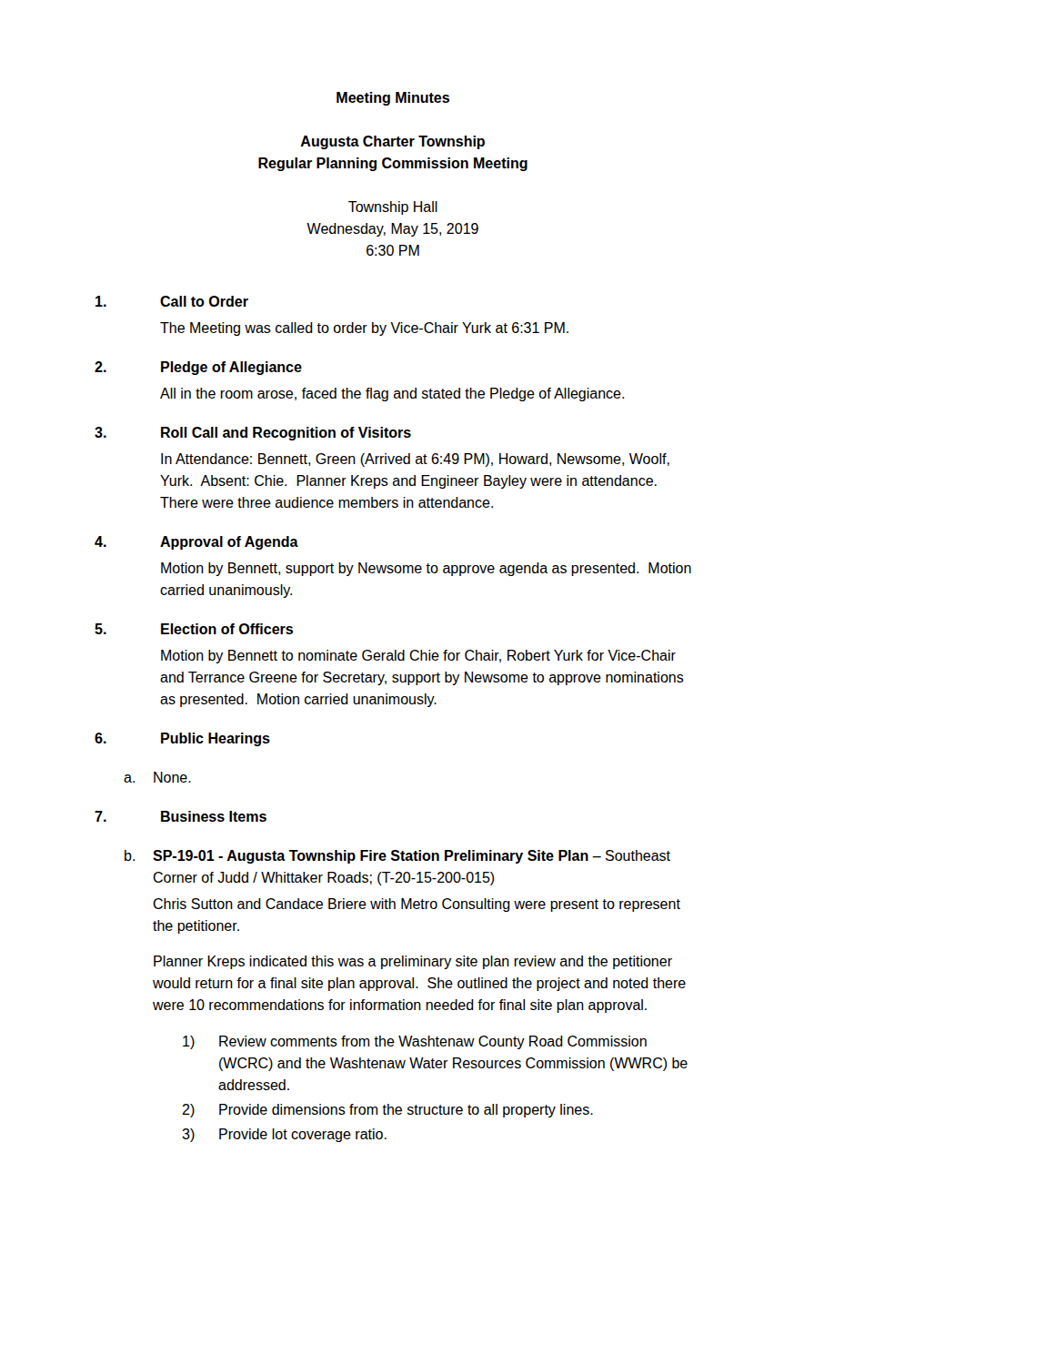Meeting Minutes
Augusta Charter Township
Regular Planning Commission Meeting
Township Hall
Wednesday, May 15, 2019
6:30 PM
1.
Call to Order
The Meeting was called to order by Vice-Chair Yurk at 6:31 PM.
2.
Pledge of Allegiance
All in the room arose, faced the flag and stated the Pledge of Allegiance.
3.
Roll Call and Recognition of Visitors
In Attendance: Bennett, Green (Arrived at 6:49 PM), Howard, Newsome, Woolf, Yurk. Absent: Chie. Planner Kreps and Engineer Bayley were in attendance. There were three audience members in attendance.
4.
Approval of Agenda
Motion by Bennett, support by Newsome to approve agenda as presented. Motion carried unanimously.
5.
Election of Officers
Motion by Bennett to nominate Gerald Chie for Chair, Robert Yurk for Vice-Chair and Terrance Greene for Secretary, support by Newsome to approve nominations as presented. Motion carried unanimously.
6.
Public Hearings
a.
None.
7.
Business Items
b.
SP-19-01 - Augusta Township Fire Station Preliminary Site Plan – Southeast Corner of Judd / Whittaker Roads; (T-20-15-200-015)
Chris Sutton and Candace Briere with Metro Consulting were present to represent the petitioner.
Planner Kreps indicated this was a preliminary site plan review and the petitioner would return for a final site plan approval. She outlined the project and noted there were 10 recommendations for information needed for final site plan approval.
1)
Review comments from the Washtenaw County Road Commission (WCRC) and the Washtenaw Water Resources Commission (WWRC) be addressed.
2)
Provide dimensions from the structure to all property lines.
3)
Provide lot coverage ratio.